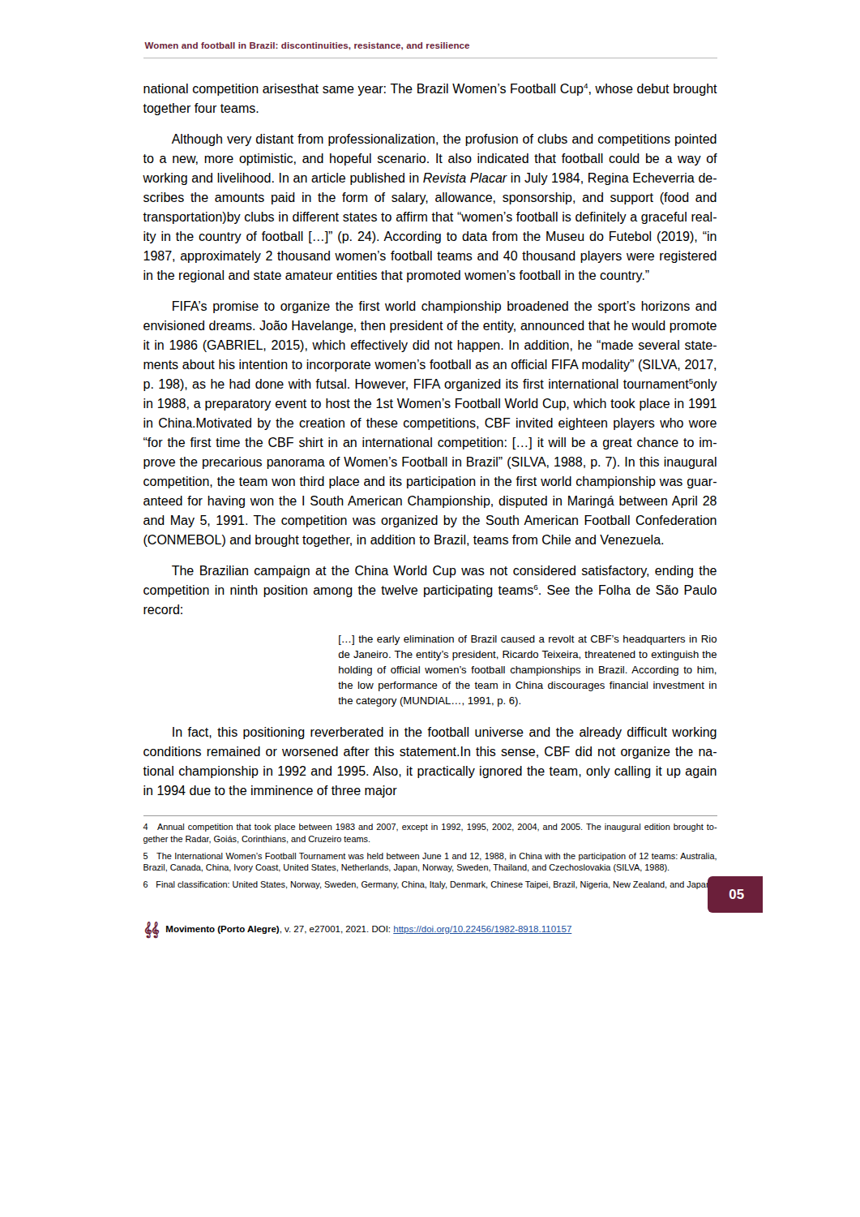Women and football in Brazil: discontinuities, resistance, and resilience
national competition arisesthat same year: The Brazil Women’s Football Cup4, whose debut brought together four teams.
Although very distant from professionalization, the profusion of clubs and competitions pointed to a new, more optimistic, and hopeful scenario. It also indicated that football could be a way of working and livelihood. In an article published in Revista Placar in July 1984, Regina Echeverria describes the amounts paid in the form of salary, allowance, sponsorship, and support (food and transportation)by clubs in different states to affirm that “women’s football is definitely a graceful reality in the country of football […]” (p. 24). According to data from the Museu do Futebol (2019), “in 1987, approximately 2 thousand women’s football teams and 40 thousand players were registered in the regional and state amateur entities that promoted women’s football in the country.”
FIFA’s promise to organize the first world championship broadened the sport’s horizons and envisioned dreams. João Havelange, then president of the entity, announced that he would promote it in 1986 (GABRIEL, 2015), which effectively did not happen. In addition, he “made several statements about his intention to incorporate women’s football as an official FIFA modality” (SILVA, 2017, p. 198), as he had done with futsal. However, FIFA organized its first international tournament5only in 1988, a preparatory event to host the 1st Women’s Football World Cup, which took place in 1991 in China.Motivated by the creation of these competitions, CBF invited eighteen players who wore “for the first time the CBF shirt in an international competition: […] it will be a great chance to improve the precarious panorama of Women’s Football in Brazil” (SILVA, 1988, p. 7). In this inaugural competition, the team won third place and its participation in the first world championship was guaranteed for having won the I South American Championship, disputed in Maringá between April 28 and May 5, 1991. The competition was organized by the South American Football Confederation (CONMEBOL) and brought together, in addition to Brazil, teams from Chile and Venezuela.
The Brazilian campaign at the China World Cup was not considered satisfactory, ending the competition in ninth position among the twelve participating teams6. See the Folha de São Paulo record:
[…] the early elimination of Brazil caused a revolt at CBF’s headquarters in Rio de Janeiro. The entity’s president, Ricardo Teixeira, threatened to extinguish the holding of official women’s football championships in Brazil. According to him, the low performance of the team in China discourages financial investment in the category (MUNDIAL…, 1991, p. 6).
In fact, this positioning reverberated in the football universe and the already difficult working conditions remained or worsened after this statement.In this sense, CBF did not organize the national championship in 1992 and 1995. Also, it practically ignored the team, only calling it up again in 1994 due to the imminence of three major
4 Annual competition that took place between 1983 and 2007, except in 1992, 1995, 2002, 2004, and 2005. The inaugural edition brought together the Radar, Goiás, Corinthians, and Cruzeiro teams.
5 The International Women’s Football Tournament was held between June 1 and 12, 1988, in China with the participation of 12 teams: Australia, Brazil, Canada, China, Ivory Coast, United States, Netherlands, Japan, Norway, Sweden, Thailand, and Czechoslovakia (SILVA, 1988).
6 Final classification: United States, Norway, Sweden, Germany, China, Italy, Denmark, Chinese Taipei, Brazil, Nigeria, New Zealand, and Japan.
05
𝄞𝄞 Movimento (Porto Alegre), v. 27, e27001, 2021. DOI: https://doi.org/10.22456/1982-8918.110157